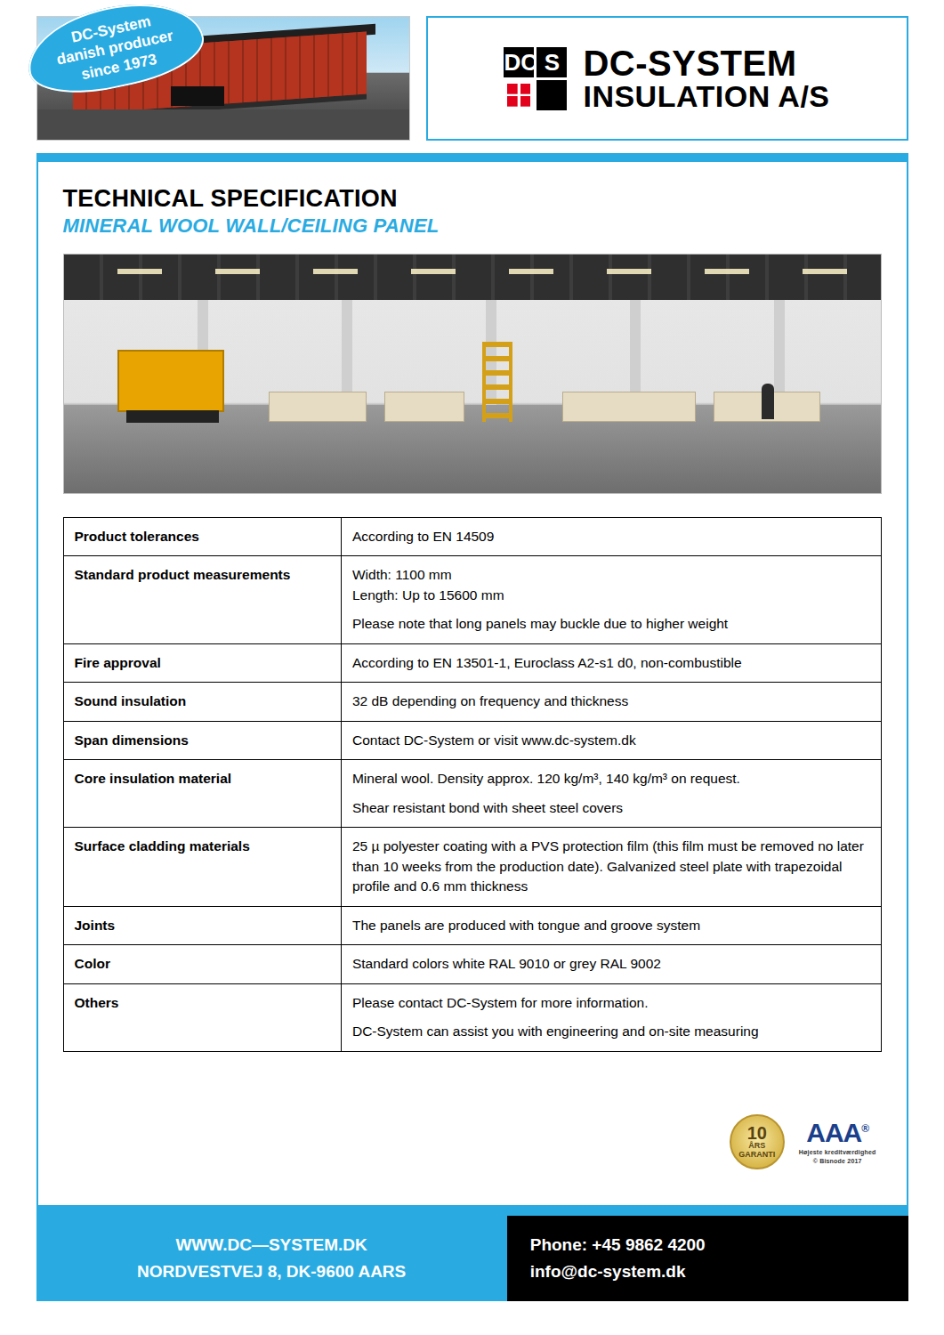DC-System danish producer since 1973
DC
S
DC-SYSTEM
INSULATION A/S
TECHNICAL SPECIFICATION
MINERAL WOOL WALL/CEILING PANEL
| Product tolerances | According to EN 14509 |
| Standard product measurements | Width: 1100 mm Length: Up to 15600 mm Please note that long panels may buckle due to higher weight |
| Fire approval | According to EN 13501-1, Euroclass A2-s1 d0, non-combustible |
| Sound insulation | 32 dB depending on frequency and thickness |
| Span dimensions | Contact DC-System or visit www.dc-system.dk |
| Core insulation material | Mineral wool. Density approx. 120 kg/m³, 140 kg/m³ on request. Shear resistant bond with sheet steel covers |
| Surface cladding materials | 25 µ polyester coating with a PVS protection film (this film must be removed no later than 10 weeks from the production date). Galvanized steel plate with trapezoidal profile and 0.6 mm thickness |
| Joints | The panels are produced with tongue and groove system |
| Color | Standard colors white RAL 9010 or grey RAL 9002 |
| Others | Please contact DC-System for more information. DC-System can assist you with engineering and on-site measuring |
10 ÅRS GARANTI
AAA®
Højeste kreditværdighed
© Bisnode 2017
WWW.DC—SYSTEM.DK
NORDVESTVEJ 8, DK-9600 AARS
Phone: +45 9862 4200
info@dc-system.dk